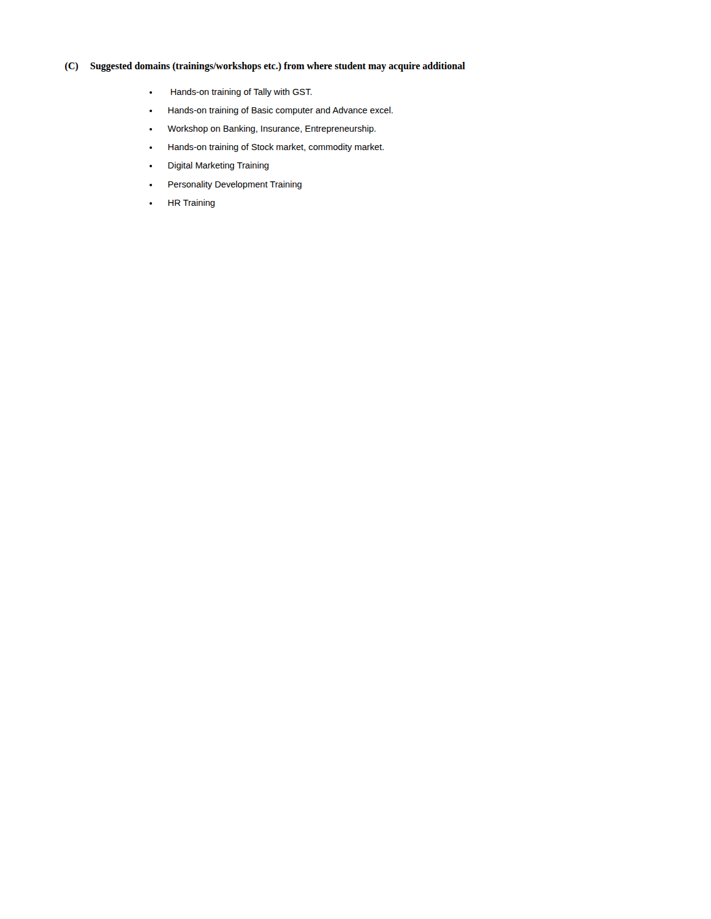(C) Suggested domains (trainings/workshops etc.) from where student may acquire additional
Hands-on training of Tally with GST.
Hands-on training of Basic computer and Advance excel.
Workshop on Banking, Insurance, Entrepreneurship.
Hands-on training of Stock market, commodity market.
Digital Marketing Training
Personality Development Training
HR Training